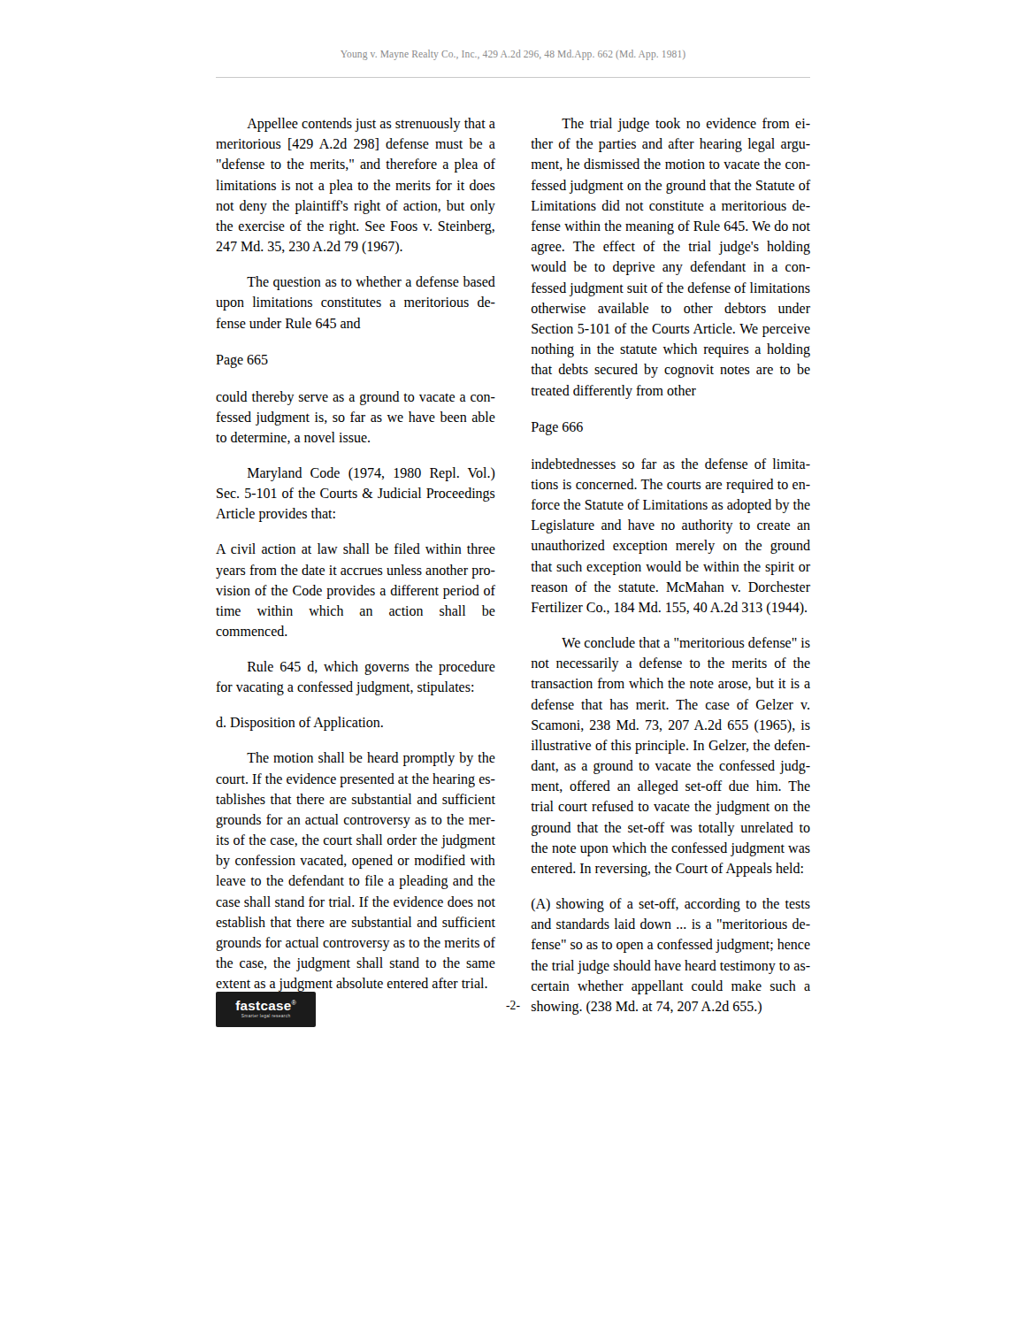Young v. Mayne Realty Co., Inc., 429 A.2d 296, 48 Md.App. 662 (Md. App. 1981)
Appellee contends just as strenuously that a meritorious [429 A.2d 298] defense must be a "defense to the merits," and therefore a plea of limitations is not a plea to the merits for it does not deny the plaintiff's right of action, but only the exercise of the right. See Foos v. Steinberg, 247 Md. 35, 230 A.2d 79 (1967).
The question as to whether a defense based upon limitations constitutes a meritorious defense under Rule 645 and
Page 665
could thereby serve as a ground to vacate a confessed judgment is, so far as we have been able to determine, a novel issue.
Maryland Code (1974, 1980 Repl. Vol.) Sec. 5-101 of the Courts & Judicial Proceedings Article provides that:
A civil action at law shall be filed within three years from the date it accrues unless another provision of the Code provides a different period of time within which an action shall be commenced.
Rule 645 d, which governs the procedure for vacating a confessed judgment, stipulates:
d. Disposition of Application.
The motion shall be heard promptly by the court. If the evidence presented at the hearing establishes that there are substantial and sufficient grounds for an actual controversy as to the merits of the case, the court shall order the judgment by confession vacated, opened or modified with leave to the defendant to file a pleading and the case shall stand for trial. If the evidence does not establish that there are substantial and sufficient grounds for actual controversy as to the merits of the case, the judgment shall stand to the same extent as a judgment absolute entered after trial.
The trial judge took no evidence from either of the parties and after hearing legal argument, he dismissed the motion to vacate the confessed judgment on the ground that the Statute of Limitations did not constitute a meritorious defense within the meaning of Rule 645. We do not agree. The effect of the trial judge's holding would be to deprive any defendant in a confessed judgment suit of the defense of limitations otherwise available to other debtors under Section 5-101 of the Courts Article. We perceive nothing in the statute which requires a holding that debts secured by cognovit notes are to be treated differently from other
Page 666
indebtednesses so far as the defense of limitations is concerned. The courts are required to enforce the Statute of Limitations as adopted by the Legislature and have no authority to create an unauthorized exception merely on the ground that such exception would be within the spirit or reason of the statute. McMahan v. Dorchester Fertilizer Co., 184 Md. 155, 40 A.2d 313 (1944).
We conclude that a "meritorious defense" is not necessarily a defense to the merits of the transaction from which the note arose, but it is a defense that has merit. The case of Gelzer v. Scamoni, 238 Md. 73, 207 A.2d 655 (1965), is illustrative of this principle. In Gelzer, the defendant, as a ground to vacate the confessed judgment, offered an alleged set-off due him. The trial court refused to vacate the judgment on the ground that the set-off was totally unrelated to the note upon which the confessed judgment was entered. In reversing, the Court of Appeals held:
(A) showing of a set-off, according to the tests and standards laid down ... is a "meritorious defense" so as to open a confessed judgment; hence the trial judge should have heard testimony to ascertain whether appellant could make such a showing. (238 Md. at 74, 207 A.2d 655.)
fastcase®
Smarter legal research
-2-